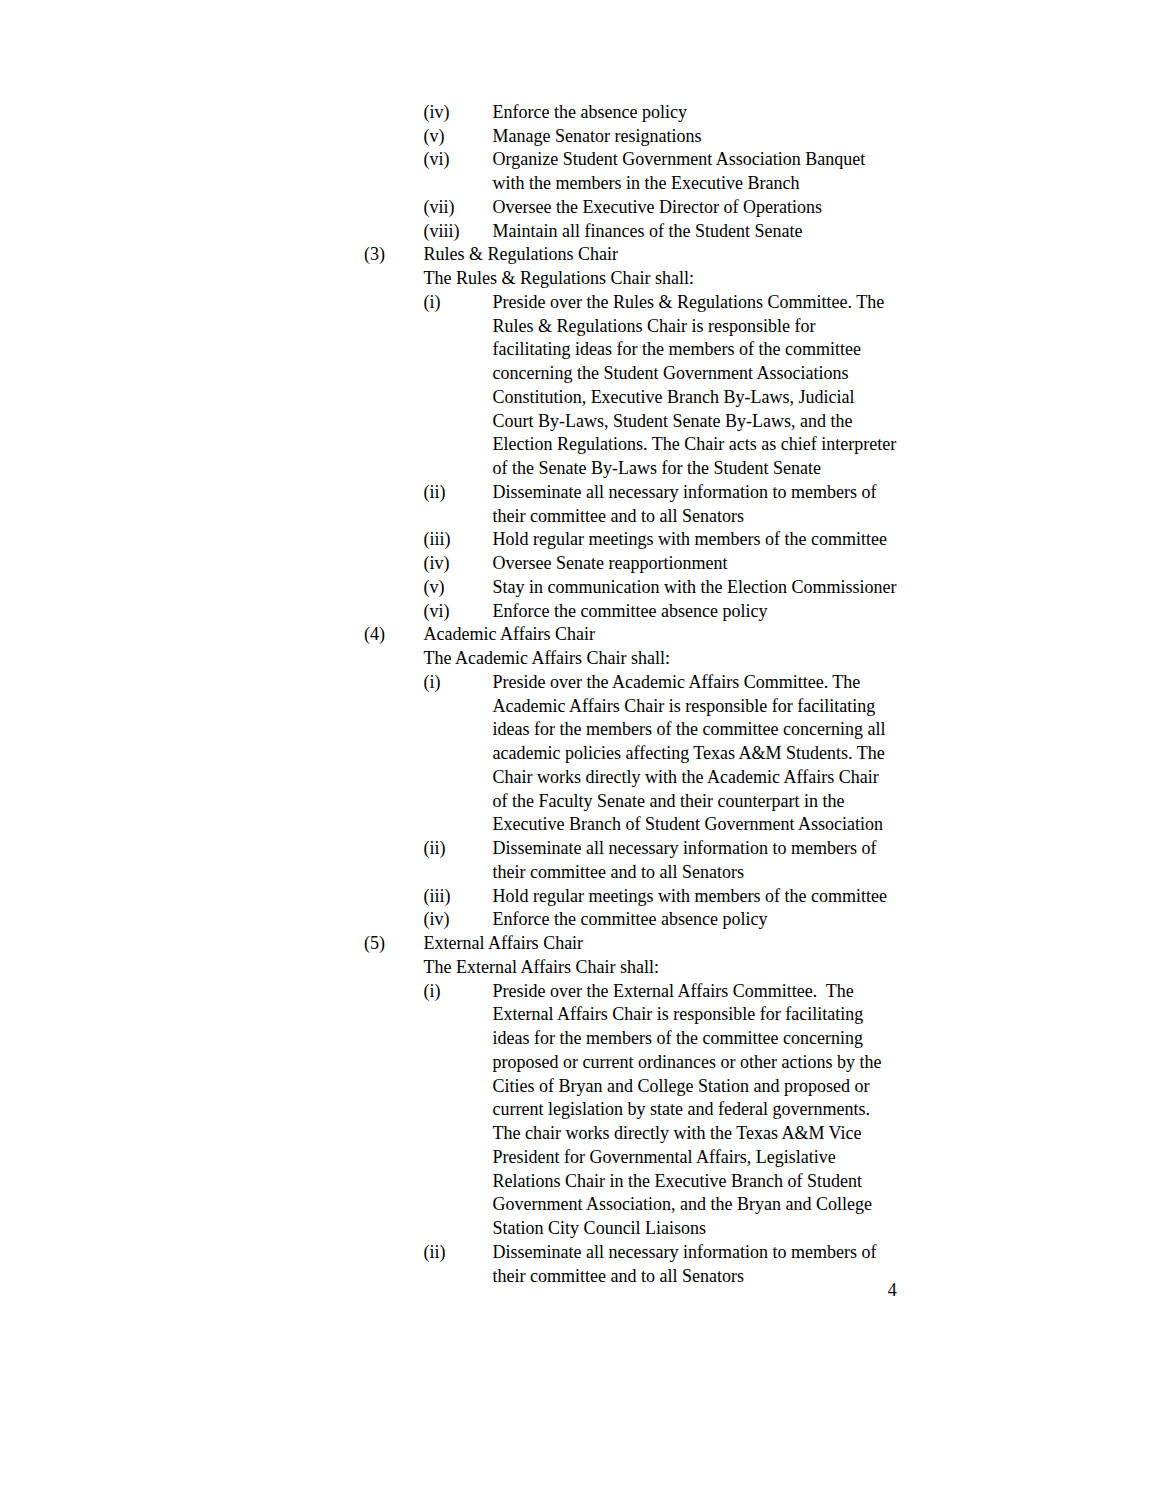(iv) Enforce the absence policy
(v) Manage Senator resignations
(vi) Organize Student Government Association Banquet with the members in the Executive Branch
(vii) Oversee the Executive Director of Operations
(viii) Maintain all finances of the Student Senate
(3) Rules & Regulations Chair
The Rules & Regulations Chair shall:
(i) Preside over the Rules & Regulations Committee. The Rules & Regulations Chair is responsible for facilitating ideas for the members of the committee concerning the Student Government Associations Constitution, Executive Branch By-Laws, Judicial Court By-Laws, Student Senate By-Laws, and the Election Regulations. The Chair acts as chief interpreter of the Senate By-Laws for the Student Senate
(ii) Disseminate all necessary information to members of their committee and to all Senators
(iii) Hold regular meetings with members of the committee
(iv) Oversee Senate reapportionment
(v) Stay in communication with the Election Commissioner
(vi) Enforce the committee absence policy
(4) Academic Affairs Chair
The Academic Affairs Chair shall:
(i) Preside over the Academic Affairs Committee. The Academic Affairs Chair is responsible for facilitating ideas for the members of the committee concerning all academic policies affecting Texas A&M Students. The Chair works directly with the Academic Affairs Chair of the Faculty Senate and their counterpart in the Executive Branch of Student Government Association
(ii) Disseminate all necessary information to members of their committee and to all Senators
(iii) Hold regular meetings with members of the committee
(iv) Enforce the committee absence policy
(5) External Affairs Chair
The External Affairs Chair shall:
(i) Preside over the External Affairs Committee. The External Affairs Chair is responsible for facilitating ideas for the members of the committee concerning proposed or current ordinances or other actions by the Cities of Bryan and College Station and proposed or current legislation by state and federal governments. The chair works directly with the Texas A&M Vice President for Governmental Affairs, Legislative Relations Chair in the Executive Branch of Student Government Association, and the Bryan and College Station City Council Liaisons
(ii) Disseminate all necessary information to members of their committee and to all Senators
4